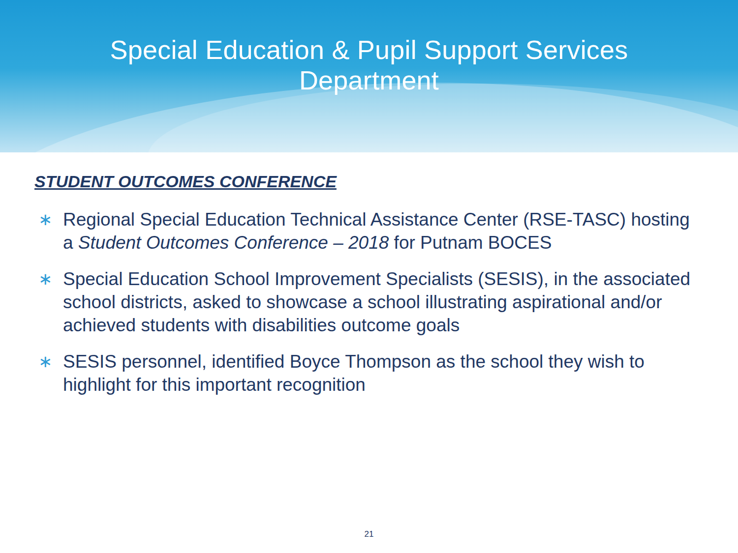Special Education & Pupil Support Services Department
STUDENT OUTCOMES CONFERENCE
Regional Special Education Technical Assistance Center (RSE-TASC) hosting a Student Outcomes Conference – 2018 for Putnam BOCES
Special Education School Improvement Specialists (SESIS), in the associated school districts, asked to showcase a school illustrating aspirational and/or achieved students with disabilities outcome goals
SESIS personnel, identified Boyce Thompson as the school they wish to highlight for this important recognition
21